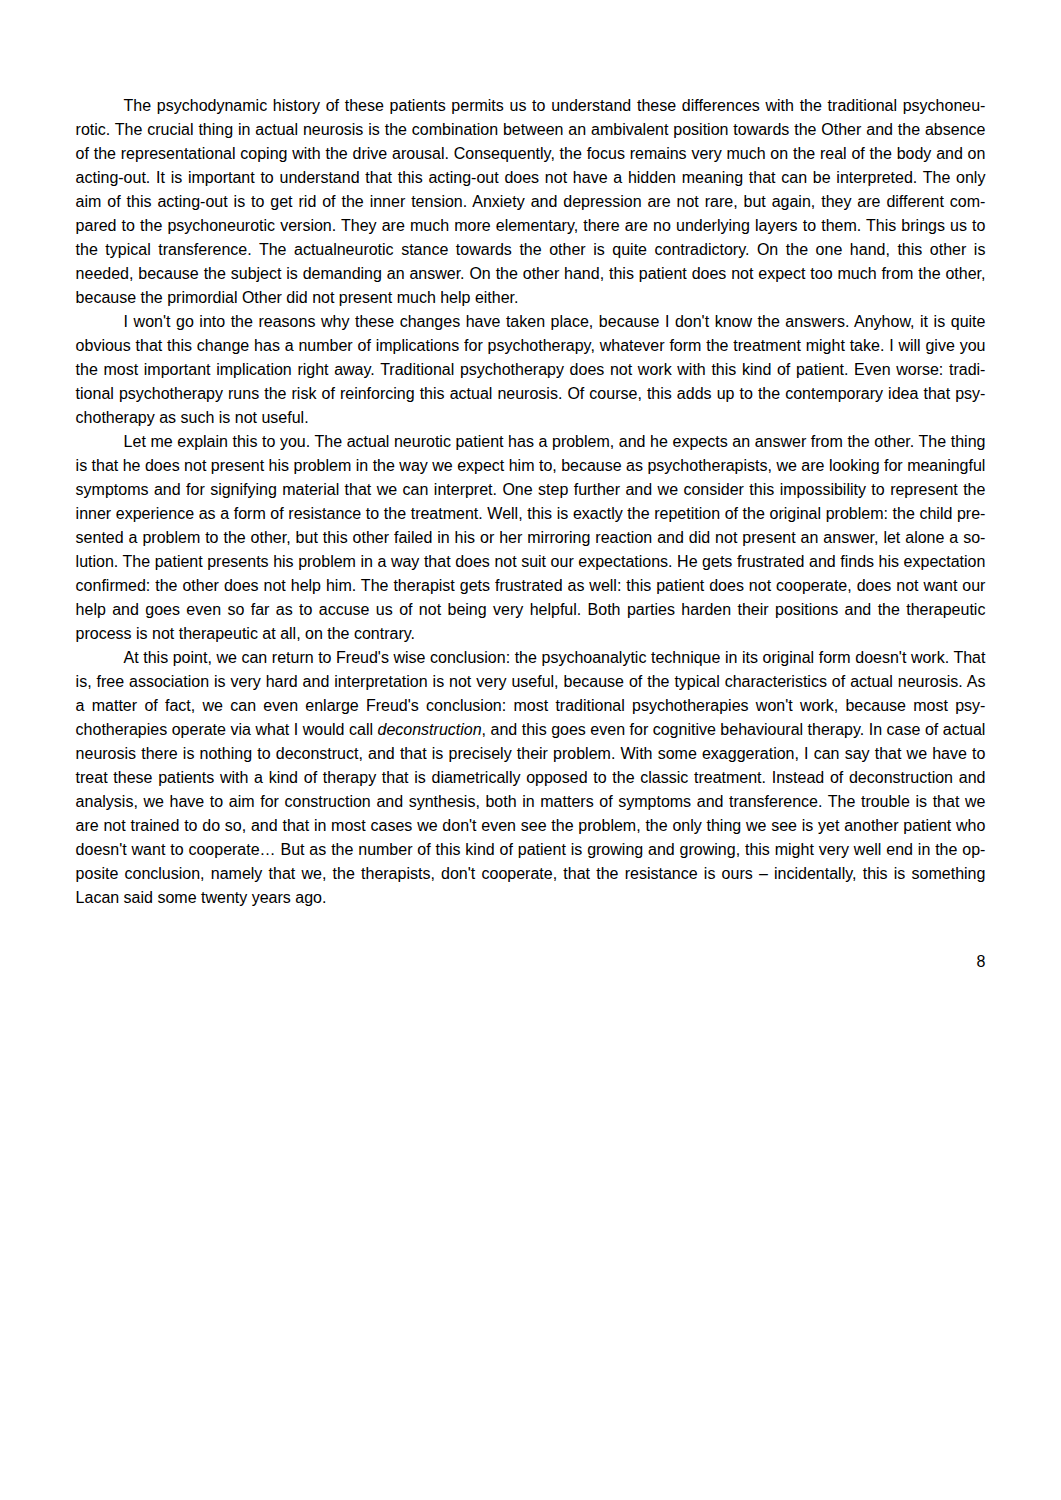The psychodynamic history of these patients permits us to understand these differences with the traditional psychoneurotic. The crucial thing in actual neurosis is the combination between an ambivalent position towards the Other and the absence of the representational coping with the drive arousal. Consequently, the focus remains very much on the real of the body and on acting-out. It is important to understand that this acting-out does not have a hidden meaning that can be interpreted. The only aim of this acting-out is to get rid of the inner tension. Anxiety and depression are not rare, but again, they are different compared to the psychoneurotic version. They are much more elementary, there are no underlying layers to them. This brings us to the typical transference. The actualneurotic stance towards the other is quite contradictory. On the one hand, this other is needed, because the subject is demanding an answer. On the other hand, this patient does not expect too much from the other, because the primordial Other did not present much help either.
I won't go into the reasons why these changes have taken place, because I don't know the answers. Anyhow, it is quite obvious that this change has a number of implications for psychotherapy, whatever form the treatment might take. I will give you the most important implication right away. Traditional psychotherapy does not work with this kind of patient. Even worse: traditional psychotherapy runs the risk of reinforcing this actual neurosis. Of course, this adds up to the contemporary idea that psychotherapy as such is not useful.
Let me explain this to you. The actual neurotic patient has a problem, and he expects an answer from the other. The thing is that he does not present his problem in the way we expect him to, because as psychotherapists, we are looking for meaningful symptoms and for signifying material that we can interpret. One step further and we consider this impossibility to represent the inner experience as a form of resistance to the treatment. Well, this is exactly the repetition of the original problem: the child presented a problem to the other, but this other failed in his or her mirroring reaction and did not present an answer, let alone a solution. The patient presents his problem in a way that does not suit our expectations. He gets frustrated and finds his expectation confirmed: the other does not help him. The therapist gets frustrated as well: this patient does not cooperate, does not want our help and goes even so far as to accuse us of not being very helpful. Both parties harden their positions and the therapeutic process is not therapeutic at all, on the contrary.
At this point, we can return to Freud's wise conclusion: the psychoanalytic technique in its original form doesn't work. That is, free association is very hard and interpretation is not very useful, because of the typical characteristics of actual neurosis. As a matter of fact, we can even enlarge Freud's conclusion: most traditional psychotherapies won't work, because most psychotherapies operate via what I would call deconstruction, and this goes even for cognitive behavioural therapy. In case of actual neurosis there is nothing to deconstruct, and that is precisely their problem. With some exaggeration, I can say that we have to treat these patients with a kind of therapy that is diametrically opposed to the classic treatment. Instead of deconstruction and analysis, we have to aim for construction and synthesis, both in matters of symptoms and transference. The trouble is that we are not trained to do so, and that in most cases we don't even see the problem, the only thing we see is yet another patient who doesn't want to cooperate… But as the number of this kind of patient is growing and growing, this might very well end in the opposite conclusion, namely that we, the therapists, don't cooperate, that the resistance is ours – incidentally, this is something Lacan said some twenty years ago.
8